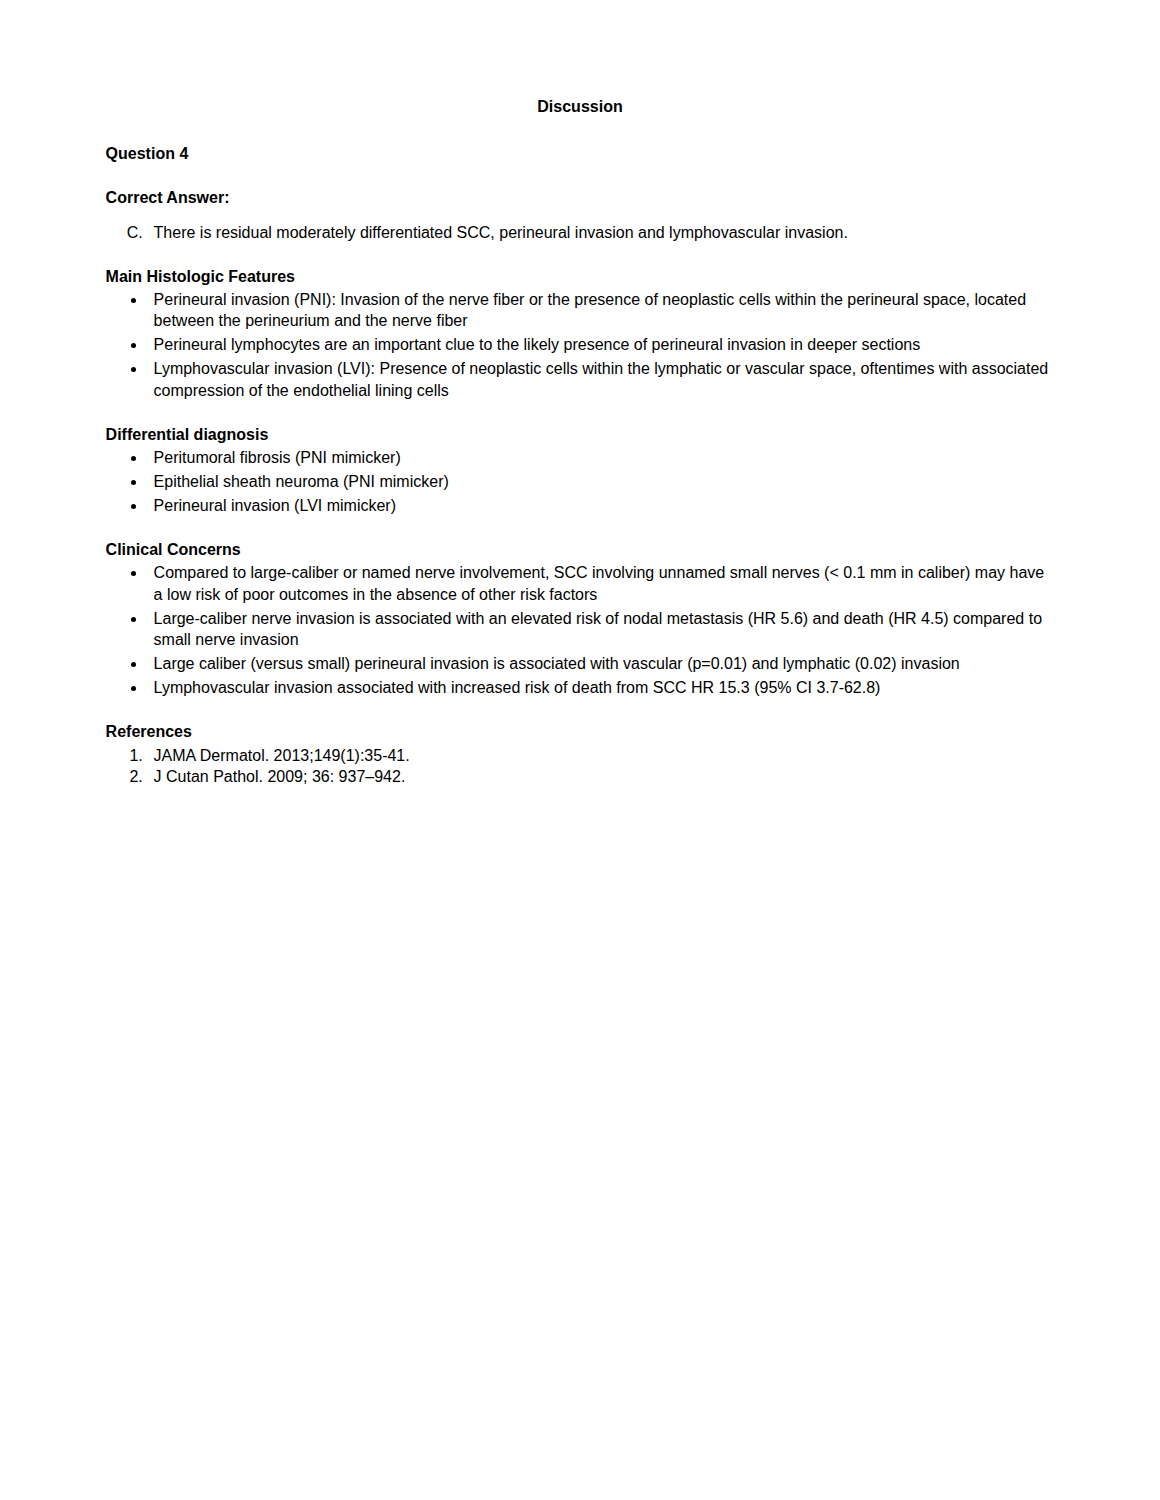Discussion
Question 4
Correct Answer:
There is residual moderately differentiated SCC, perineural invasion and lymphovascular invasion.
Main Histologic Features
Perineural invasion (PNI): Invasion of the nerve fiber or the presence of neoplastic cells within the perineural space, located between the perineurium and the nerve fiber
Perineural lymphocytes are an important clue to the likely presence of perineural invasion in deeper sections
Lymphovascular invasion (LVI): Presence of neoplastic cells within the lymphatic or vascular space, oftentimes with associated compression of the endothelial lining cells
Differential diagnosis
Peritumoral fibrosis (PNI mimicker)
Epithelial sheath neuroma (PNI mimicker)
Perineural invasion (LVI mimicker)
Clinical Concerns
Compared to large-caliber or named nerve involvement, SCC involving unnamed small nerves (< 0.1 mm in caliber) may have a low risk of poor outcomes in the absence of other risk factors
Large-caliber nerve invasion is associated with an elevated risk of nodal metastasis (HR 5.6) and death (HR 4.5) compared to small nerve invasion
Large caliber (versus small) perineural invasion is associated with vascular (p=0.01) and lymphatic (0.02) invasion
Lymphovascular invasion associated with increased risk of death from SCC HR 15.3 (95% CI 3.7-62.8)
References
JAMA Dermatol. 2013;149(1):35-41.
J Cutan Pathol. 2009; 36: 937–942.